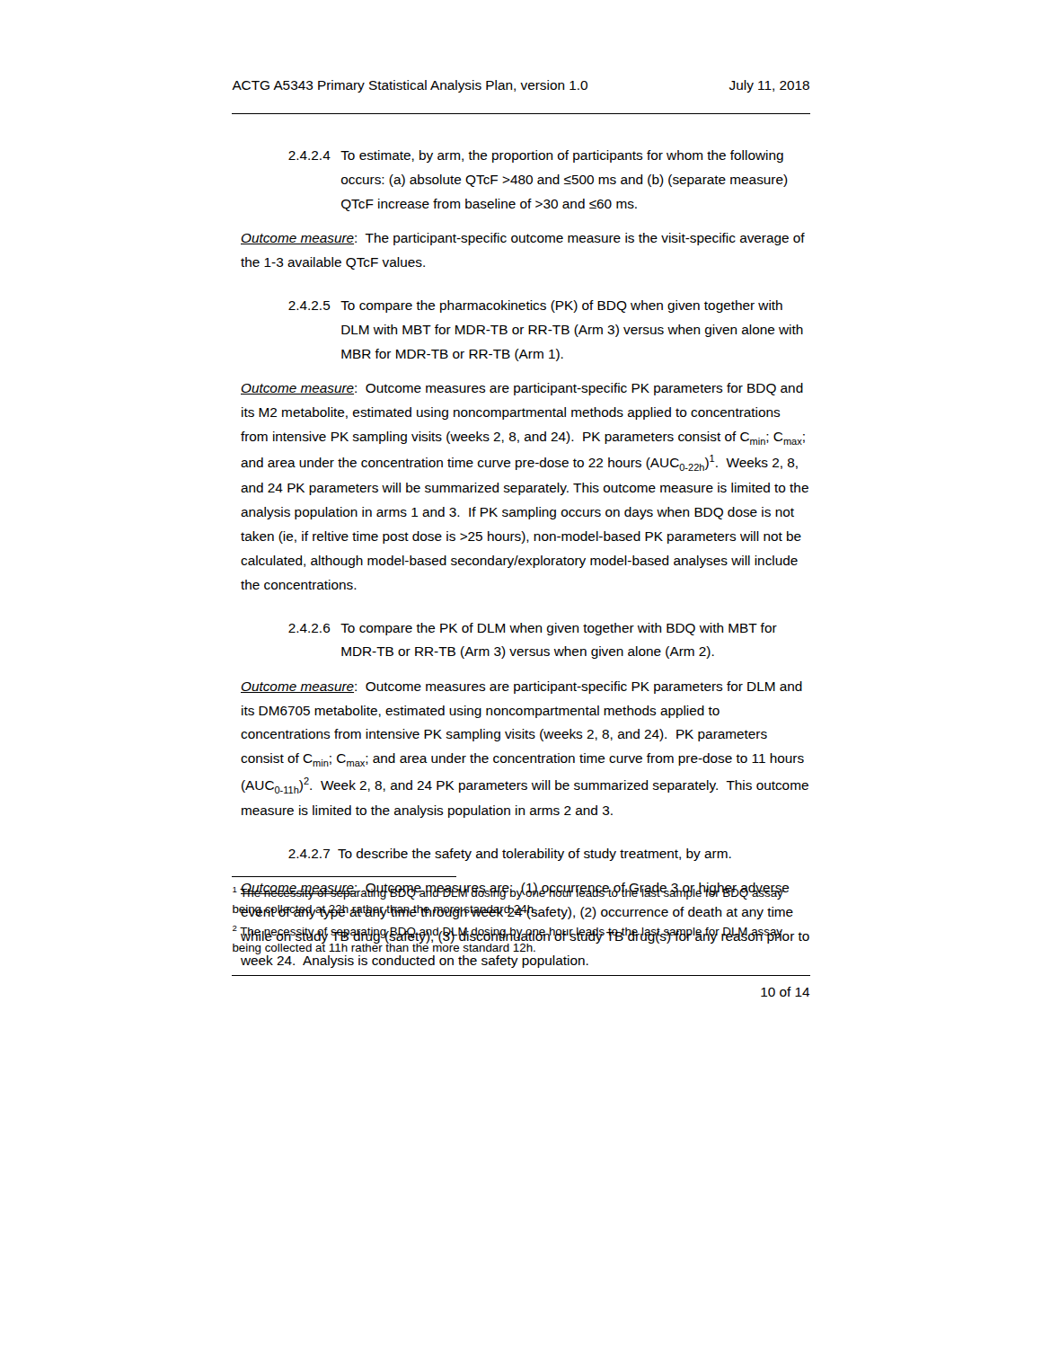ACTG A5343 Primary Statistical Analysis Plan, version 1.0
July 11, 2018
2.4.2.4
To estimate, by arm, the proportion of participants for whom the following occurs: (a) absolute QTcF >480 and ≤500 ms and (b) (separate measure) QTcF increase from baseline of >30 and ≤60 ms.
Outcome measure: The participant-specific outcome measure is the visit-specific average of the 1-3 available QTcF values.
2.4.2.5
To compare the pharmacokinetics (PK) of BDQ when given together with DLM with MBT for MDR-TB or RR-TB (Arm 3) versus when given alone with MBR for MDR-TB or RR-TB (Arm 1).
Outcome measure: Outcome measures are participant-specific PK parameters for BDQ and its M2 metabolite, estimated using noncompartmental methods applied to concentrations from intensive PK sampling visits (weeks 2, 8, and 24). PK parameters consist of Cmin; Cmax; and area under the concentration time curve pre-dose to 22 hours (AUC0-22h)1. Weeks 2, 8, and 24 PK parameters will be summarized separately. This outcome measure is limited to the analysis population in arms 1 and 3. If PK sampling occurs on days when BDQ dose is not taken (ie, if reltive time post dose is >25 hours), non-model-based PK parameters will not be calculated, although model-based secondary/exploratory model-based analyses will include the concentrations.
2.4.2.6
To compare the PK of DLM when given together with BDQ with MBT for MDR-TB or RR-TB (Arm 3) versus when given alone (Arm 2).
Outcome measure: Outcome measures are participant-specific PK parameters for DLM and its DM6705 metabolite, estimated using noncompartmental methods applied to concentrations from intensive PK sampling visits (weeks 2, 8, and 24). PK parameters consist of Cmin; Cmax; and area under the concentration time curve from pre-dose to 11 hours (AUC0-11h)2. Week 2, 8, and 24 PK parameters will be summarized separately. This outcome measure is limited to the analysis population in arms 2 and 3.
2.4.2.7 To describe the safety and tolerability of study treatment, by arm.
Outcome measure: Outcome measures are: (1) occurrence of Grade 3 or higher adverse event of any type at any time through week 24 (safety), (2) occurrence of death at any time while on study TB drug (safety), (3) discontinuation of study TB drug(s) for any reason prior to week 24. Analysis is conducted on the safety population.
1 The necessity of separating BDQ and DLM dosing by one hour leads to the last sample for BDQ assay being collected at 22h rather than the more standard 24h.
2 The necessity of separating BDQ and DLM dosing by one hour leads to the last sample for DLM assay being collected at 11h rather than the more standard 12h.
10 of 14